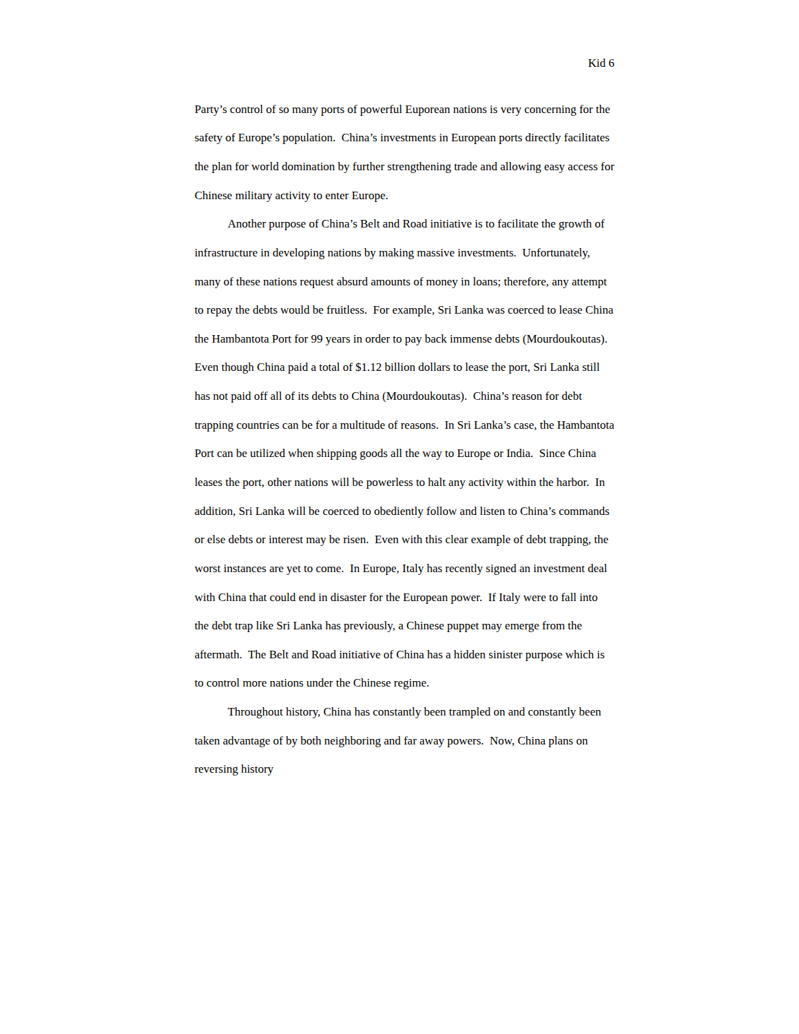Kid 6
Party’s control of so many ports of powerful Euporean nations is very concerning for the safety of Europe’s population. China’s investments in European ports directly facilitates the plan for world domination by further strengthening trade and allowing easy access for Chinese military activity to enter Europe.
Another purpose of China’s Belt and Road initiative is to facilitate the growth of infrastructure in developing nations by making massive investments. Unfortunately, many of these nations request absurd amounts of money in loans; therefore, any attempt to repay the debts would be fruitless. For example, Sri Lanka was coerced to lease China the Hambantota Port for 99 years in order to pay back immense debts (Mourdoukoutas). Even though China paid a total of $1.12 billion dollars to lease the port, Sri Lanka still has not paid off all of its debts to China (Mourdoukoutas). China’s reason for debt trapping countries can be for a multitude of reasons. In Sri Lanka’s case, the Hambantota Port can be utilized when shipping goods all the way to Europe or India. Since China leases the port, other nations will be powerless to halt any activity within the harbor. In addition, Sri Lanka will be coerced to obediently follow and listen to China’s commands or else debts or interest may be risen. Even with this clear example of debt trapping, the worst instances are yet to come. In Europe, Italy has recently signed an investment deal with China that could end in disaster for the European power. If Italy were to fall into the debt trap like Sri Lanka has previously, a Chinese puppet may emerge from the aftermath. The Belt and Road initiative of China has a hidden sinister purpose which is to control more nations under the Chinese regime.
Throughout history, China has constantly been trampled on and constantly been taken advantage of by both neighboring and far away powers. Now, China plans on reversing history